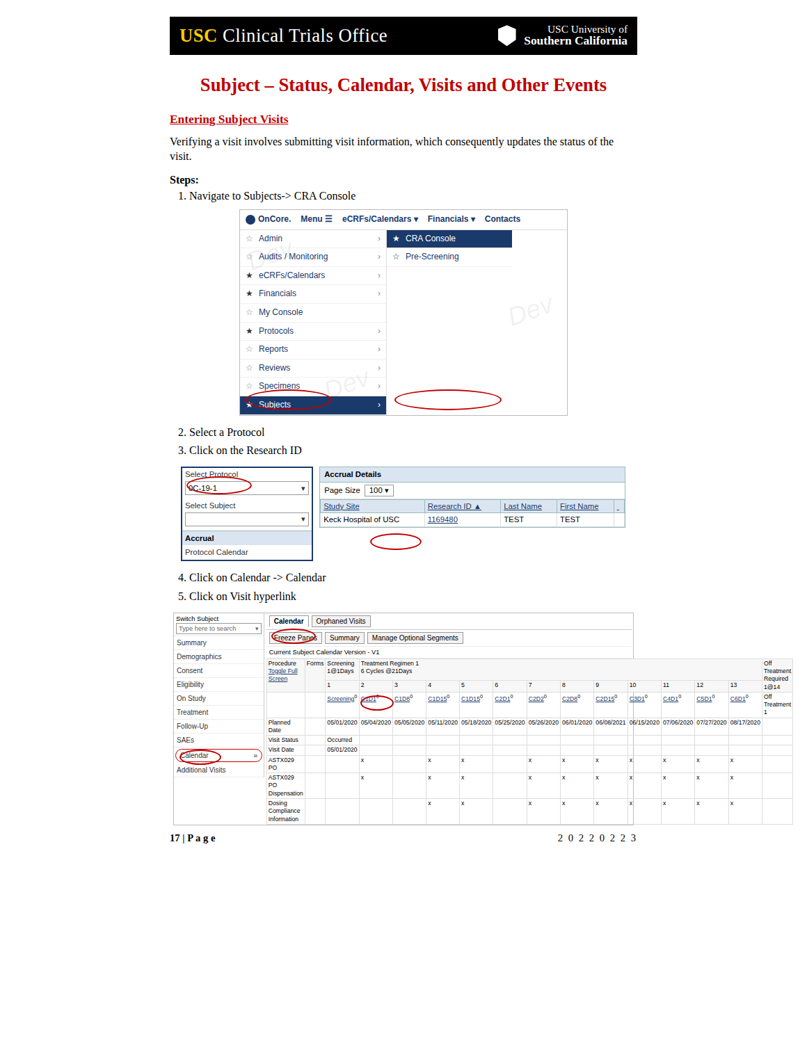USC Clinical Trials Office
USC University of Southern California
Subject – Status, Calendar, Visits and Other Events
Entering Subject Visits
Verifying a visit involves submitting visit information, which consequently updates the status of the visit.
Steps:
Navigate to Subjects-> CRA Console
Dev
Dev
Dev
OnCore. Menu ☰ eCRFs/Calendars ▾ Financials ▾ Contacts
☆ Admin ›
☆ Audits / Monitoring ›
★ eCRFs/Calendars ›
★ Financials ›
☆ My Console
★ Protocols ›
☆ Reports ›
☆ Reviews ›
☆ Specimens ›
★ Subjects ›
★ CRA Console
☆ Pre-Screening
Select a Protocol
Click on the Research ID
Select Protocol
0C-19-1▾
Select Subject
▾
Accrual
Protocol Calendar
Accrual Details
Page Size 100 ▾
| Study Site | Research ID ▲ | Last Name | First Name | |
| --- | --- | --- | --- | --- |
| Keck Hospital of USC | 1169480 | TEST | TEST | |
Click on Calendar -> Calendar
Click on Visit hyperlink
Switch Subject
Type here to search▾
Summary
Demographics
Consent
Eligibility
On Study
Treatment
Follow-Up
SAEs
Calendar»
Additional Visits
Calendar
Orphaned Visits
Freeze Panes
Summary
Manage Optional Segments
Current Subject Calendar Version - V1
| Procedure Toggle Full Screen | Forms | Screening 1@1Days | Treatment Regimen 1 6 Cycles @21Days | Off Treatment Required 1@14 |
| --- | --- | --- | --- | --- |
| 1 | 2 | 3 | 4 | 5 | 6 | 7 | 8 | 9 | 10 | 11 | 12 | 13 |
| | | Screening 0 | C1D1 0 | C1D8 0 | C1D15 0 | C1D15 0 | C2D1 0 | C2D2 0 | C2D8 0 | C2D15 0 | C3D1 0 | C4D1 0 | C5D1 0 | C6D1 0 | Off Treatment 1 |
| Planned Date | | 05/01/2020 | 05/04/2020 | 05/05/2020 | 05/11/2020 | 05/18/2020 | 05/25/2020 | 05/26/2020 | 06/01/2020 | 06/08/2021 | 06/15/2020 | 07/06/2020 | 07/27/2020 | 08/17/2020 | |
| Visit Status | | Occurred | | | | | | | | | | | | | |
| Visit Date | | 05/01/2020 | | | | | | | | | | | | | |
| ASTX029 PO | | | x | | x | x | | x | x | x | x | x | x | x | |
| ASTX029 PO Dispensation | | | x | | x | x | | x | x | x | x | x | x | x | |
| Dosing Compliance Information | | | | | x | x | | x | x | x | x | x | x | x | |
17 | P a g e
2 0 2 2 0 2 2 3